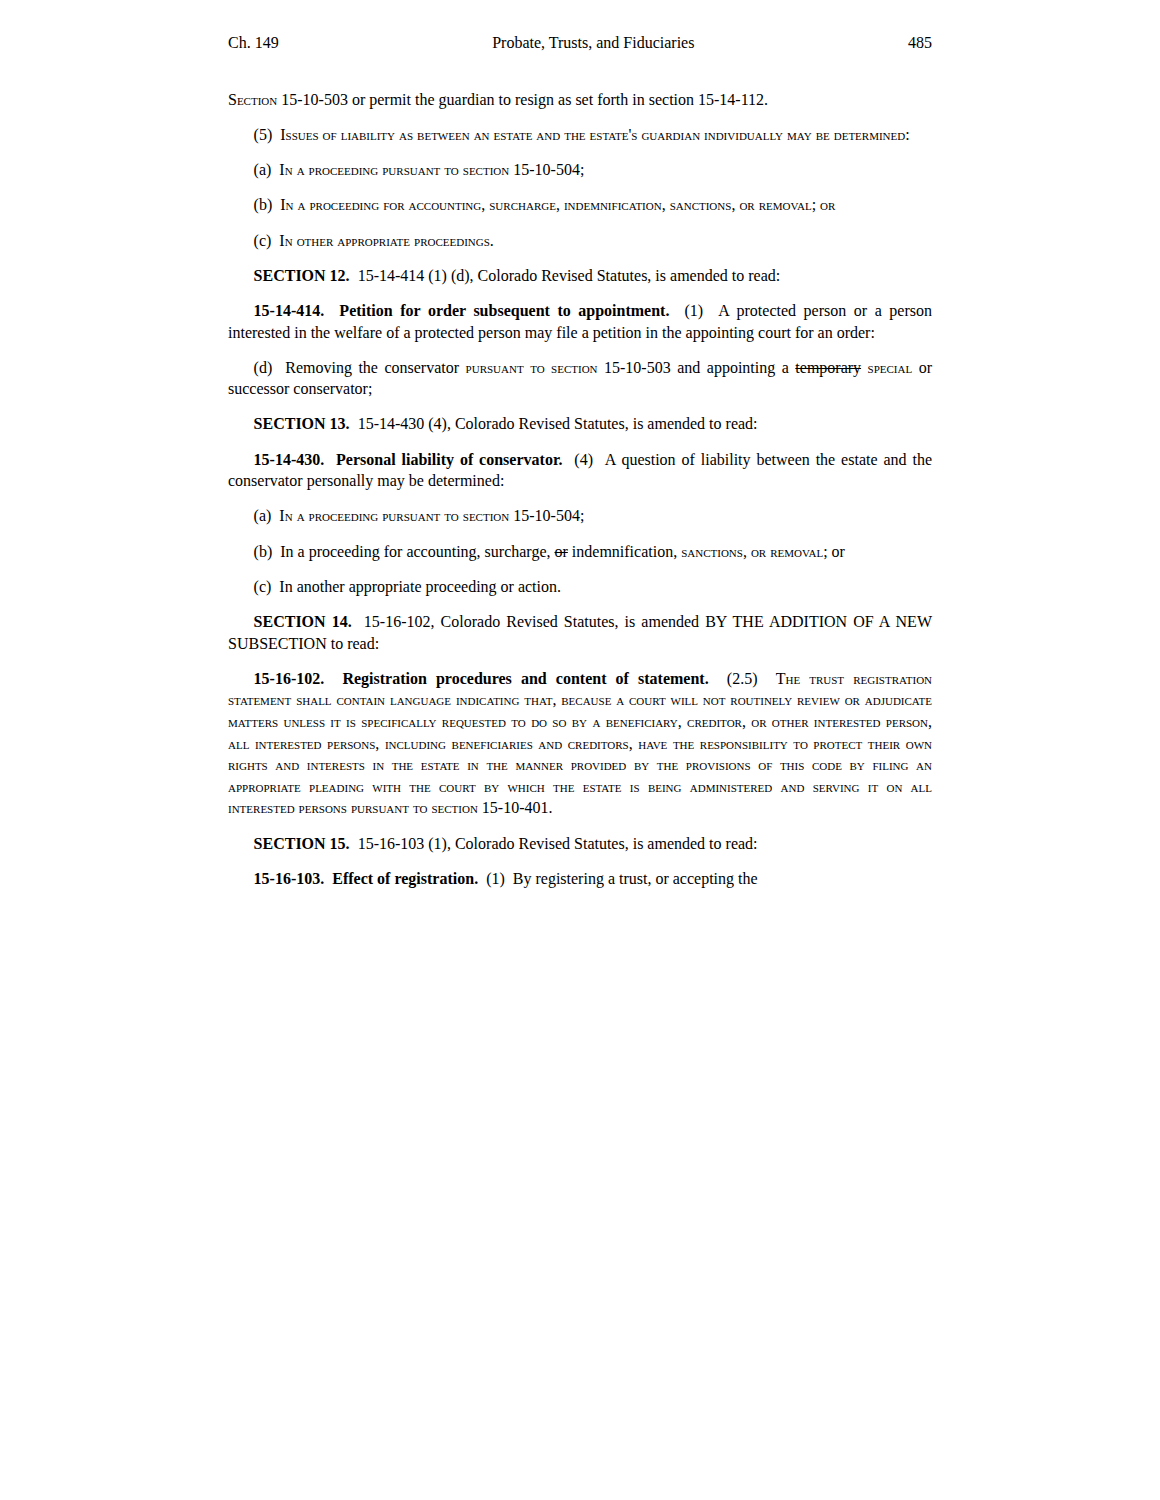Ch. 149 Probate, Trusts, and Fiduciaries 485
Section 15-10-503 or permit the guardian to resign as set forth in section 15-14-112.
(5) Issues of liability as between an estate and the estate's guardian individually may be determined:
(a) In a proceeding pursuant to section 15-10-504;
(b) In a proceeding for accounting, surcharge, indemnification, sanctions, or removal; or
(c) In other appropriate proceedings.
SECTION 12. 15-14-414 (1) (d), Colorado Revised Statutes, is amended to read:
15-14-414. Petition for order subsequent to appointment. (1) A protected person or a person interested in the welfare of a protected person may file a petition in the appointing court for an order:
(d) Removing the conservator pursuant to section 15-10-503 and appointing a temporary special or successor conservator;
SECTION 13. 15-14-430 (4), Colorado Revised Statutes, is amended to read:
15-14-430. Personal liability of conservator. (4) A question of liability between the estate and the conservator personally may be determined:
(a) In a proceeding pursuant to section 15-10-504;
(b) In a proceeding for accounting, surcharge, or indemnification, sanctions, or removal; or
(c) In another appropriate proceeding or action.
SECTION 14. 15-16-102, Colorado Revised Statutes, is amended BY THE ADDITION OF A NEW SUBSECTION to read:
15-16-102. Registration procedures and content of statement. (2.5) The trust registration statement shall contain language indicating that, because a court will not routinely review or adjudicate matters unless it is specifically requested to do so by a beneficiary, creditor, or other interested person, all interested persons, including beneficiaries and creditors, have the responsibility to protect their own rights and interests in the estate in the manner provided by the provisions of this code by filing an appropriate pleading with the court by which the estate is being administered and serving it on all interested persons pursuant to section 15-10-401.
SECTION 15. 15-16-103 (1), Colorado Revised Statutes, is amended to read:
15-16-103. Effect of registration. (1) By registering a trust, or accepting the